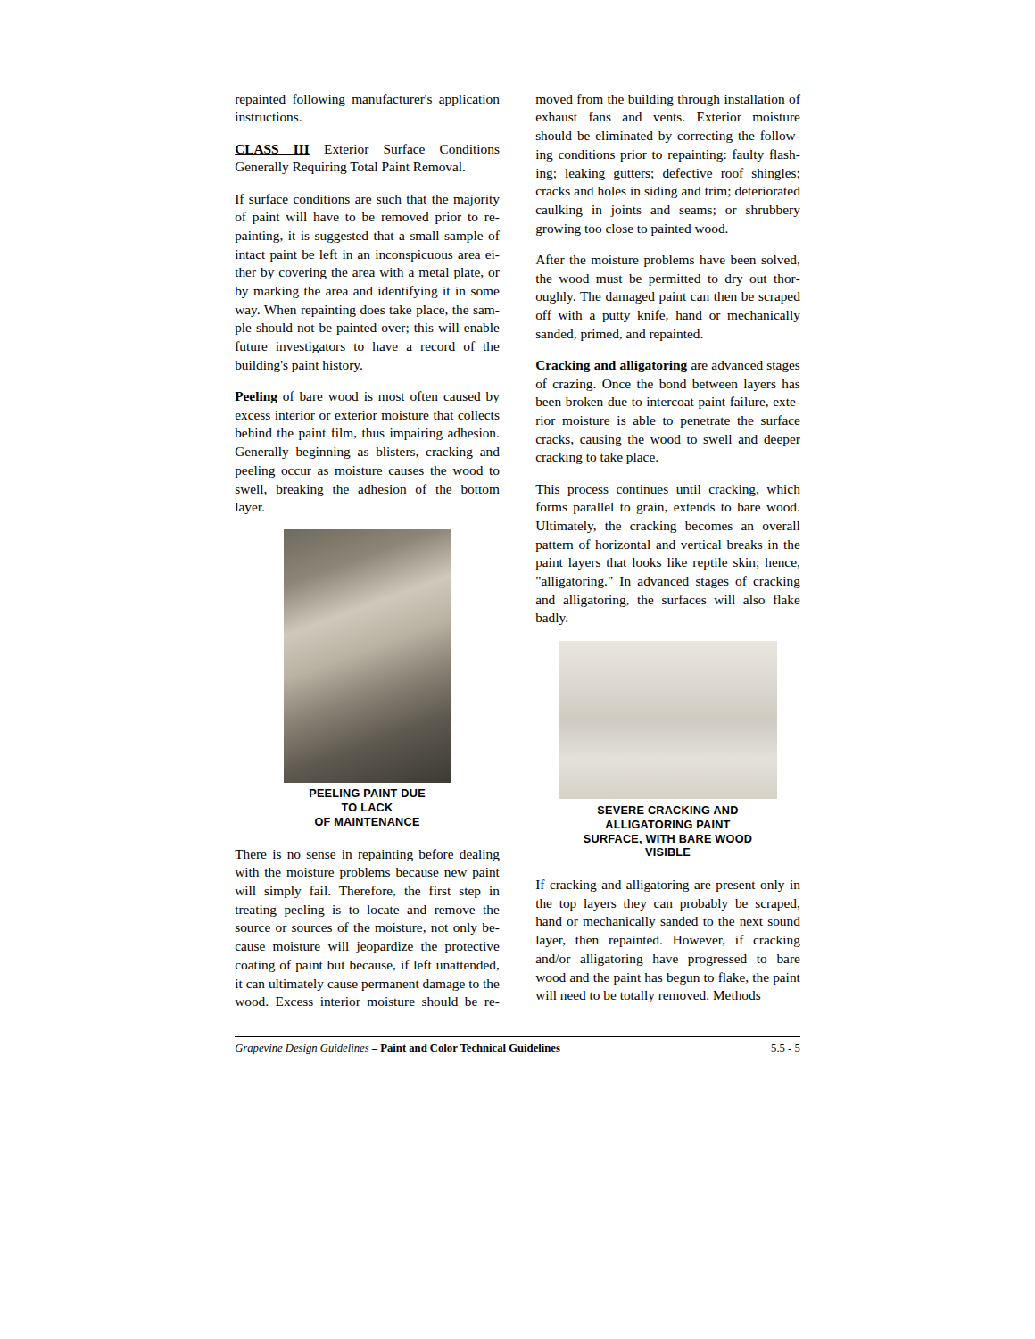repainted following manufacturer's application instructions.
CLASS III Exterior Surface Conditions Generally Requiring Total Paint Removal.
If surface conditions are such that the majority of paint will have to be removed prior to repainting, it is suggested that a small sample of intact paint be left in an inconspicuous area either by covering the area with a metal plate, or by marking the area and identifying it in some way. When repainting does take place, the sample should not be painted over; this will enable future investigators to have a record of the building's paint history.
Peeling of bare wood is most often caused by excess interior or exterior moisture that collects behind the paint film, thus impairing adhesion. Generally beginning as blisters, cracking and peeling occur as moisture causes the wood to swell, breaking the adhesion of the bottom layer.
PEELING PAINT DUE
TO LACK
OF MAINTENANCE
There is no sense in repainting before dealing with the moisture problems because new paint will simply fail. Therefore, the first step in treating peeling is to locate and remove the source or sources of the moisture, not only because moisture will jeopardize the protective coating of paint but because, if left unattended, it can ultimately cause permanent damage to the wood. Excess interior moisture should be removed from the building through installation of exhaust fans and vents. Exterior moisture should be eliminated by correcting the following conditions prior to repainting: faulty flashing; leaking gutters; defective roof shingles; cracks and holes in siding and trim; deteriorated caulking in joints and seams; or shrubbery growing too close to painted wood.
After the moisture problems have been solved, the wood must be permitted to dry out thoroughly. The damaged paint can then be scraped off with a putty knife, hand or mechanically sanded, primed, and repainted.
Cracking and alligatoring are advanced stages of crazing. Once the bond between layers has been broken due to intercoat paint failure, exterior moisture is able to penetrate the surface cracks, causing the wood to swell and deeper cracking to take place.
This process continues until cracking, which forms parallel to grain, extends to bare wood. Ultimately, the cracking becomes an overall pattern of horizontal and vertical breaks in the paint layers that looks like reptile skin; hence, "alligatoring." In advanced stages of cracking and alligatoring, the surfaces will also flake badly.
SEVERE CRACKING AND
ALLIGATORING PAINT
SURFACE, WITH BARE WOOD
VISIBLE
If cracking and alligatoring are present only in the top layers they can probably be scraped, hand or mechanically sanded to the next sound layer, then repainted. However, if cracking and/or alligatoring have progressed to bare wood and the paint has begun to flake, the paint will need to be totally removed. Methods
Grapevine Design Guidelines – Paint and Color Technical Guidelines
5.5 - 5